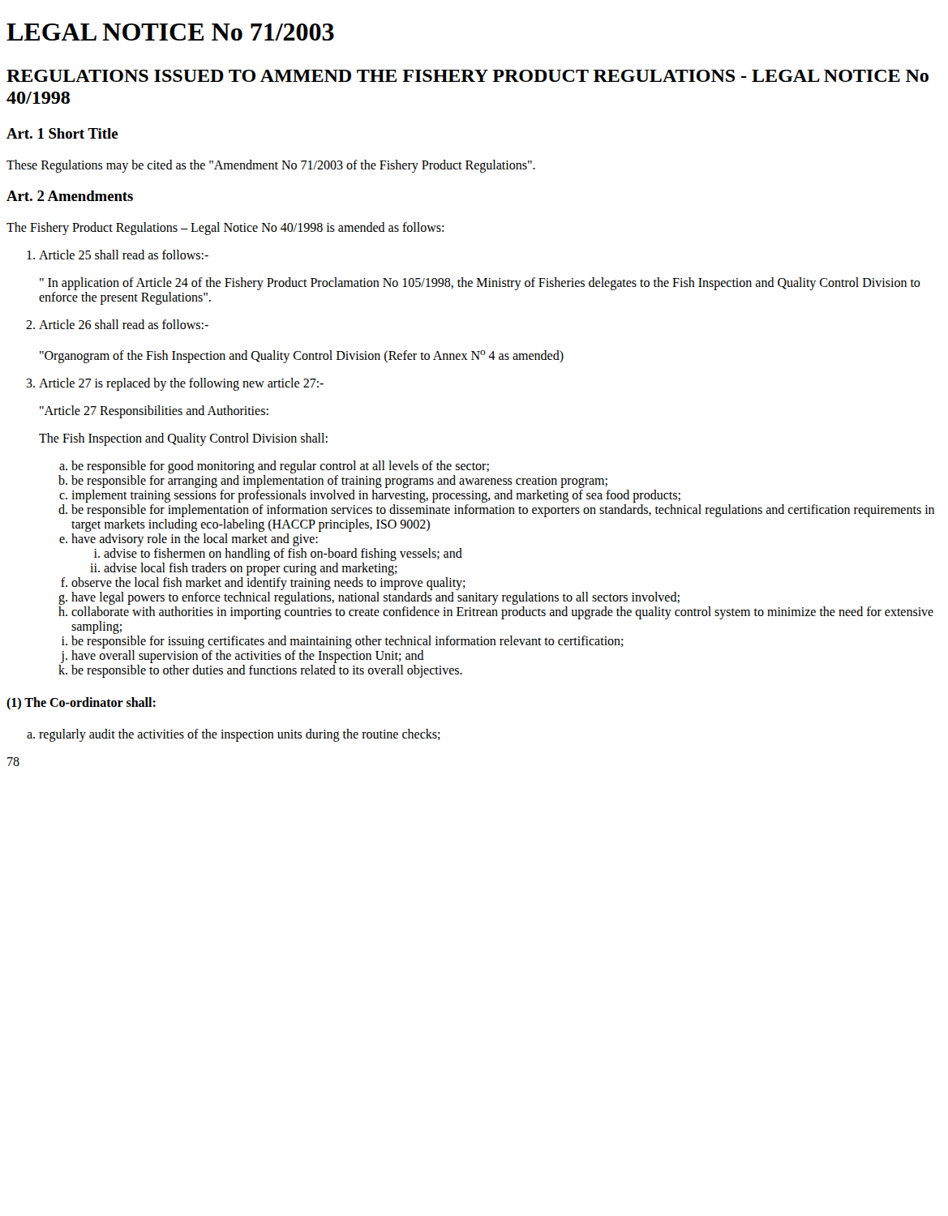LEGAL NOTICE No 71/2003
REGULATIONS ISSUED TO AMMEND THE FISHERY PRODUCT REGULATIONS - LEGAL NOTICE No 40/1998
Art. 1 Short Title
These Regulations may be cited as the "Amendment No 71/2003 of the Fishery Product Regulations".
Art. 2 Amendments
The Fishery Product Regulations – Legal Notice No 40/1998 is amended as follows:
Article 25 shall read as follows:-
" In application of Article 24 of the Fishery Product Proclamation No 105/1998, the Ministry of Fisheries delegates to the Fish Inspection and Quality Control Division to enforce the present Regulations".
Article 26 shall read as follows:-
"Organogram of the Fish Inspection and Quality Control Division (Refer to Annex No 4 as amended)
Article 27 is replaced by the following new article 27:-
"Article 27 Responsibilities and Authorities:
The Fish Inspection and Quality Control Division shall:
be responsible for good monitoring and regular control at all levels of the sector;
be responsible for arranging and implementation of training programs and awareness creation program;
implement training sessions for professionals involved in harvesting, processing, and marketing of sea food products;
be responsible for implementation of information services to disseminate information to exporters on standards, technical regulations and certification requirements in target markets including eco-labeling (HACCP principles, ISO 9002)
have advisory role in the local market and give:
advise to fishermen on handling of fish on-board fishing vessels; and
advise local fish traders on proper curing and marketing;
observe the local fish market and identify training needs to improve quality;
have legal powers to enforce technical regulations, national standards and sanitary regulations to all sectors involved;
collaborate with authorities in importing countries to create confidence in Eritrean products and upgrade the quality control system to minimize the need for extensive sampling;
be responsible for issuing certificates and maintaining other technical information relevant to certification;
have overall supervision of the activities of the Inspection Unit; and
be responsible to other duties and functions related to its overall objectives.
(1) The Co-ordinator shall:
regularly audit the activities of the inspection units during the routine checks;
78